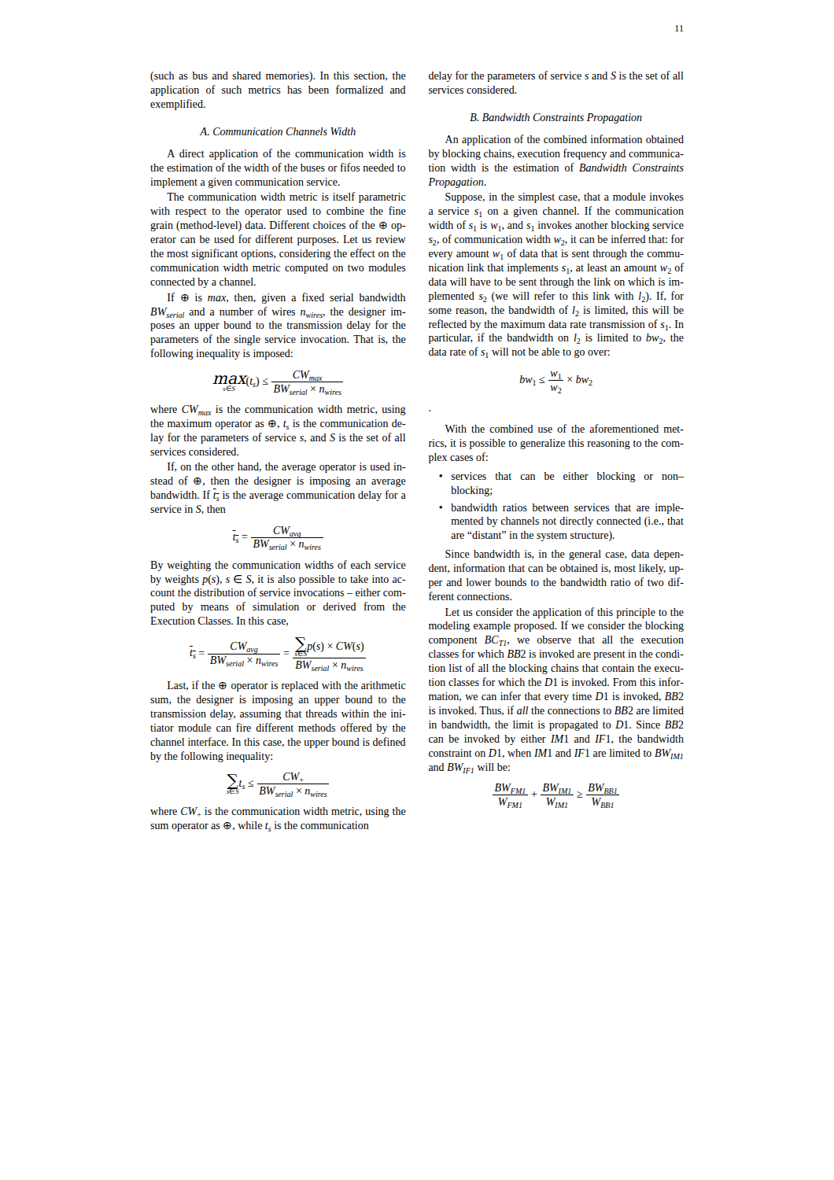11
(such as bus and shared memories). In this section, the application of such metrics has been formalized and exemplified.
A. Communication Channels Width
A direct application of the communication width is the estimation of the width of the buses or fifos needed to implement a given communication service.
The communication width metric is itself parametric with respect to the operator used to combine the fine grain (method-level) data. Different choices of the ⊕ operator can be used for different purposes. Let us review the most significant options, considering the effect on the communication width metric computed on two modules connected by a channel.
If ⊕ is max, then, given a fixed serial bandwidth BWserial and a number of wires nwires, the designer imposes an upper bound to the transmission delay for the parameters of the single service invocation. That is, the following inequality is imposed:
max s∈S(ts) ≤ CWmax BWserial × nwires
where CWmax is the communication width metric, using the maximum operator as ⊕, ts is the communication delay for the parameters of service s, and S is the set of all services considered.
If, on the other hand, the average operator is used instead of ⊕, then the designer is imposing an average bandwidth. If ts is the average communication delay for a service in S, then
ts = CWavg BWserial × nwires
By weighting the communication widths of each service by weights p(s), s ∈ S, it is also possible to take into account the distribution of service invocations – either computed by means of simulation or derived from the Execution Classes. In this case,
ts = CWavg BWserial × nwires = ∑s∈S p(s) × CW(s) BWserial × nwires
Last, if the ⊕ operator is replaced with the arithmetic sum, the designer is imposing an upper bound to the transmission delay, assuming that threads within the initiator module can fire different methods offered by the channel interface. In this case, the upper bound is defined by the following inequality:
∑s∈S ts ≤ CW+BWserial × nwires
where CW+ is the communication width metric, using the sum operator as ⊕, while ts is the communication
delay for the parameters of service s and S is the set of all services considered.
B. Bandwidth Constraints Propagation
An application of the combined information obtained by blocking chains, execution frequency and communication width is the estimation of Bandwidth Constraints Propagation.
Suppose, in the simplest case, that a module invokes a service s1 on a given channel. If the communication width of s1 is w1, and s1 invokes another blocking service s2, of communication width w2, it can be inferred that: for every amount w1 of data that is sent through the communication link that implements s1, at least an amount w2 of data will have to be sent through the link on which is implemented s2 (we will refer to this link with l2). If, for some reason, the bandwidth of l2 is limited, this will be reflected by the maximum data rate transmission of s1. In particular, if the bandwidth on l2 is limited to bw2, the data rate of s1 will not be able to go over:
bw1 ≤ w1 w2 × bw2
.
With the combined use of the aforementioned metrics, it is possible to generalize this reasoning to the complex cases of:
services that can be either blocking or non–blocking;
bandwidth ratios between services that are implemented by channels not directly connected (i.e., that are “distant” in the system structure).
Since bandwidth is, in the general case, data dependent, information that can be obtained is, most likely, upper and lower bounds to the bandwidth ratio of two different connections.
Let us consider the application of this principle to the modeling example proposed. If we consider the blocking component BCT1, we observe that all the execution classes for which BB2 is invoked are present in the condition list of all the blocking chains that contain the execution classes for which the D1 is invoked. From this information, we can infer that every time D1 is invoked, BB2 is invoked. Thus, if all the connections to BB2 are limited in bandwidth, the limit is propagated to D1. Since BB2 can be invoked by either IM1 and IF1, the bandwidth constraint on D1, when IM1 and IF1 are limited to BWIM1 and BWIF1 will be:
BWFM1 WFM1 + BWIM1 WIM1 ≥ BWBB1 WBB1